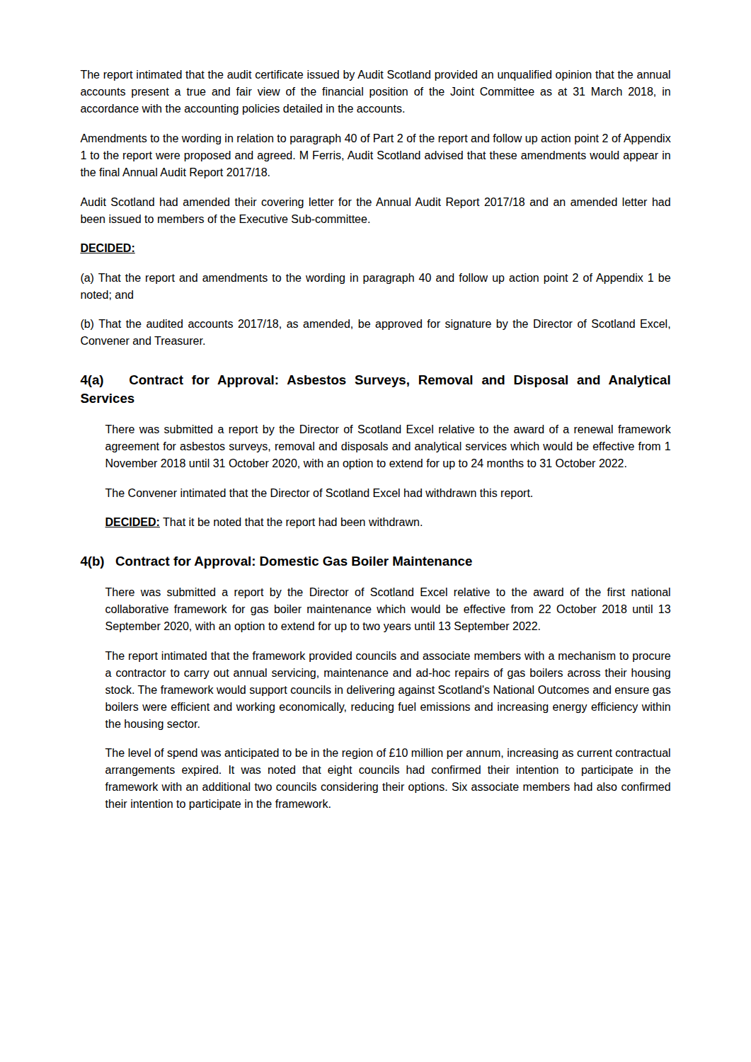The report intimated that the audit certificate issued by Audit Scotland provided an unqualified opinion that the annual accounts present a true and fair view of the financial position of the Joint Committee as at 31 March 2018, in accordance with the accounting policies detailed in the accounts.
Amendments to the wording in relation to paragraph 40 of Part 2 of the report and follow up action point 2 of Appendix 1 to the report were proposed and agreed. M Ferris, Audit Scotland advised that these amendments would appear in the final Annual Audit Report 2017/18.
Audit Scotland had amended their covering letter for the Annual Audit Report 2017/18 and an amended letter had been issued to members of the Executive Sub-committee.
DECIDED:
(a) That the report and amendments to the wording in paragraph 40 and follow up action point 2 of Appendix 1 be noted; and
(b) That the audited accounts 2017/18, as amended, be approved for signature by the Director of Scotland Excel, Convener and Treasurer.
4(a) Contract for Approval: Asbestos Surveys, Removal and Disposal and Analytical Services
There was submitted a report by the Director of Scotland Excel relative to the award of a renewal framework agreement for asbestos surveys, removal and disposals and analytical services which would be effective from 1 November 2018 until 31 October 2020, with an option to extend for up to 24 months to 31 October 2022.
The Convener intimated that the Director of Scotland Excel had withdrawn this report.
DECIDED: That it be noted that the report had been withdrawn.
4(b) Contract for Approval: Domestic Gas Boiler Maintenance
There was submitted a report by the Director of Scotland Excel relative to the award of the first national collaborative framework for gas boiler maintenance which would be effective from 22 October 2018 until 13 September 2020, with an option to extend for up to two years until 13 September 2022.
The report intimated that the framework provided councils and associate members with a mechanism to procure a contractor to carry out annual servicing, maintenance and ad-hoc repairs of gas boilers across their housing stock. The framework would support councils in delivering against Scotland's National Outcomes and ensure gas boilers were efficient and working economically, reducing fuel emissions and increasing energy efficiency within the housing sector.
The level of spend was anticipated to be in the region of £10 million per annum, increasing as current contractual arrangements expired. It was noted that eight councils had confirmed their intention to participate in the framework with an additional two councils considering their options. Six associate members had also confirmed their intention to participate in the framework.